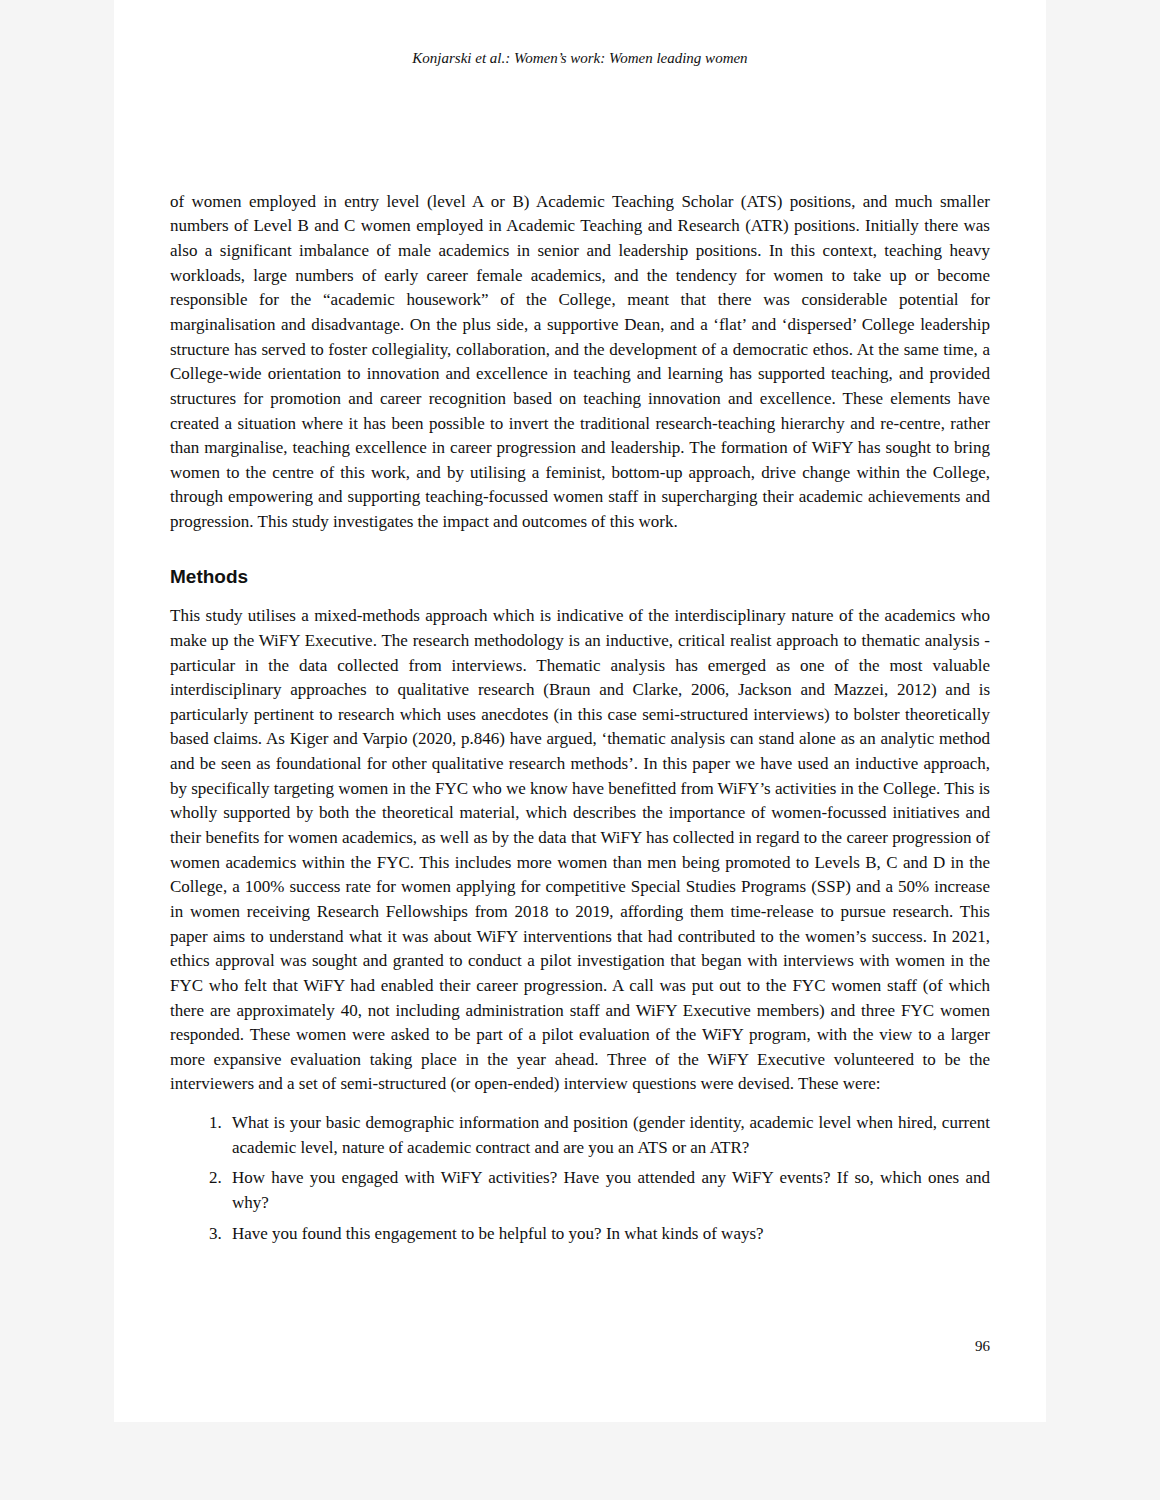Konjarski et al.: Women’s work: Women leading women
of women employed in entry level (level A or B) Academic Teaching Scholar (ATS) positions, and much smaller numbers of Level B and C women employed in Academic Teaching and Research (ATR) positions. Initially there was also a significant imbalance of male academics in senior and leadership positions. In this context, teaching heavy workloads, large numbers of early career female academics, and the tendency for women to take up or become responsible for the “academic housework” of the College, meant that there was considerable potential for marginalisation and disadvantage. On the plus side, a supportive Dean, and a ‘flat’ and ‘dispersed’ College leadership structure has served to foster collegiality, collaboration, and the development of a democratic ethos. At the same time, a College-wide orientation to innovation and excellence in teaching and learning has supported teaching, and provided structures for promotion and career recognition based on teaching innovation and excellence. These elements have created a situation where it has been possible to invert the traditional research-teaching hierarchy and re-centre, rather than marginalise, teaching excellence in career progression and leadership. The formation of WiFY has sought to bring women to the centre of this work, and by utilising a feminist, bottom-up approach, drive change within the College, through empowering and supporting teaching-focussed women staff in supercharging their academic achievements and progression. This study investigates the impact and outcomes of this work.
Methods
This study utilises a mixed-methods approach which is indicative of the interdisciplinary nature of the academics who make up the WiFY Executive. The research methodology is an inductive, critical realist approach to thematic analysis - particular in the data collected from interviews. Thematic analysis has emerged as one of the most valuable interdisciplinary approaches to qualitative research (Braun and Clarke, 2006, Jackson and Mazzei, 2012) and is particularly pertinent to research which uses anecdotes (in this case semi-structured interviews) to bolster theoretically based claims. As Kiger and Varpio (2020, p.846) have argued, ‘thematic analysis can stand alone as an analytic method and be seen as foundational for other qualitative research methods’. In this paper we have used an inductive approach, by specifically targeting women in the FYC who we know have benefitted from WiFY’s activities in the College. This is wholly supported by both the theoretical material, which describes the importance of women-focussed initiatives and their benefits for women academics, as well as by the data that WiFY has collected in regard to the career progression of women academics within the FYC. This includes more women than men being promoted to Levels B, C and D in the College, a 100% success rate for women applying for competitive Special Studies Programs (SSP) and a 50% increase in women receiving Research Fellowships from 2018 to 2019, affording them time-release to pursue research. This paper aims to understand what it was about WiFY interventions that had contributed to the women’s success. In 2021, ethics approval was sought and granted to conduct a pilot investigation that began with interviews with women in the FYC who felt that WiFY had enabled their career progression. A call was put out to the FYC women staff (of which there are approximately 40, not including administration staff and WiFY Executive members) and three FYC women responded. These women were asked to be part of a pilot evaluation of the WiFY program, with the view to a larger more expansive evaluation taking place in the year ahead. Three of the WiFY Executive volunteered to be the interviewers and a set of semi-structured (or open-ended) interview questions were devised. These were:
What is your basic demographic information and position (gender identity, academic level when hired, current academic level, nature of academic contract and are you an ATS or an ATR?
How have you engaged with WiFY activities? Have you attended any WiFY events? If so, which ones and why?
Have you found this engagement to be helpful to you? In what kinds of ways?
96